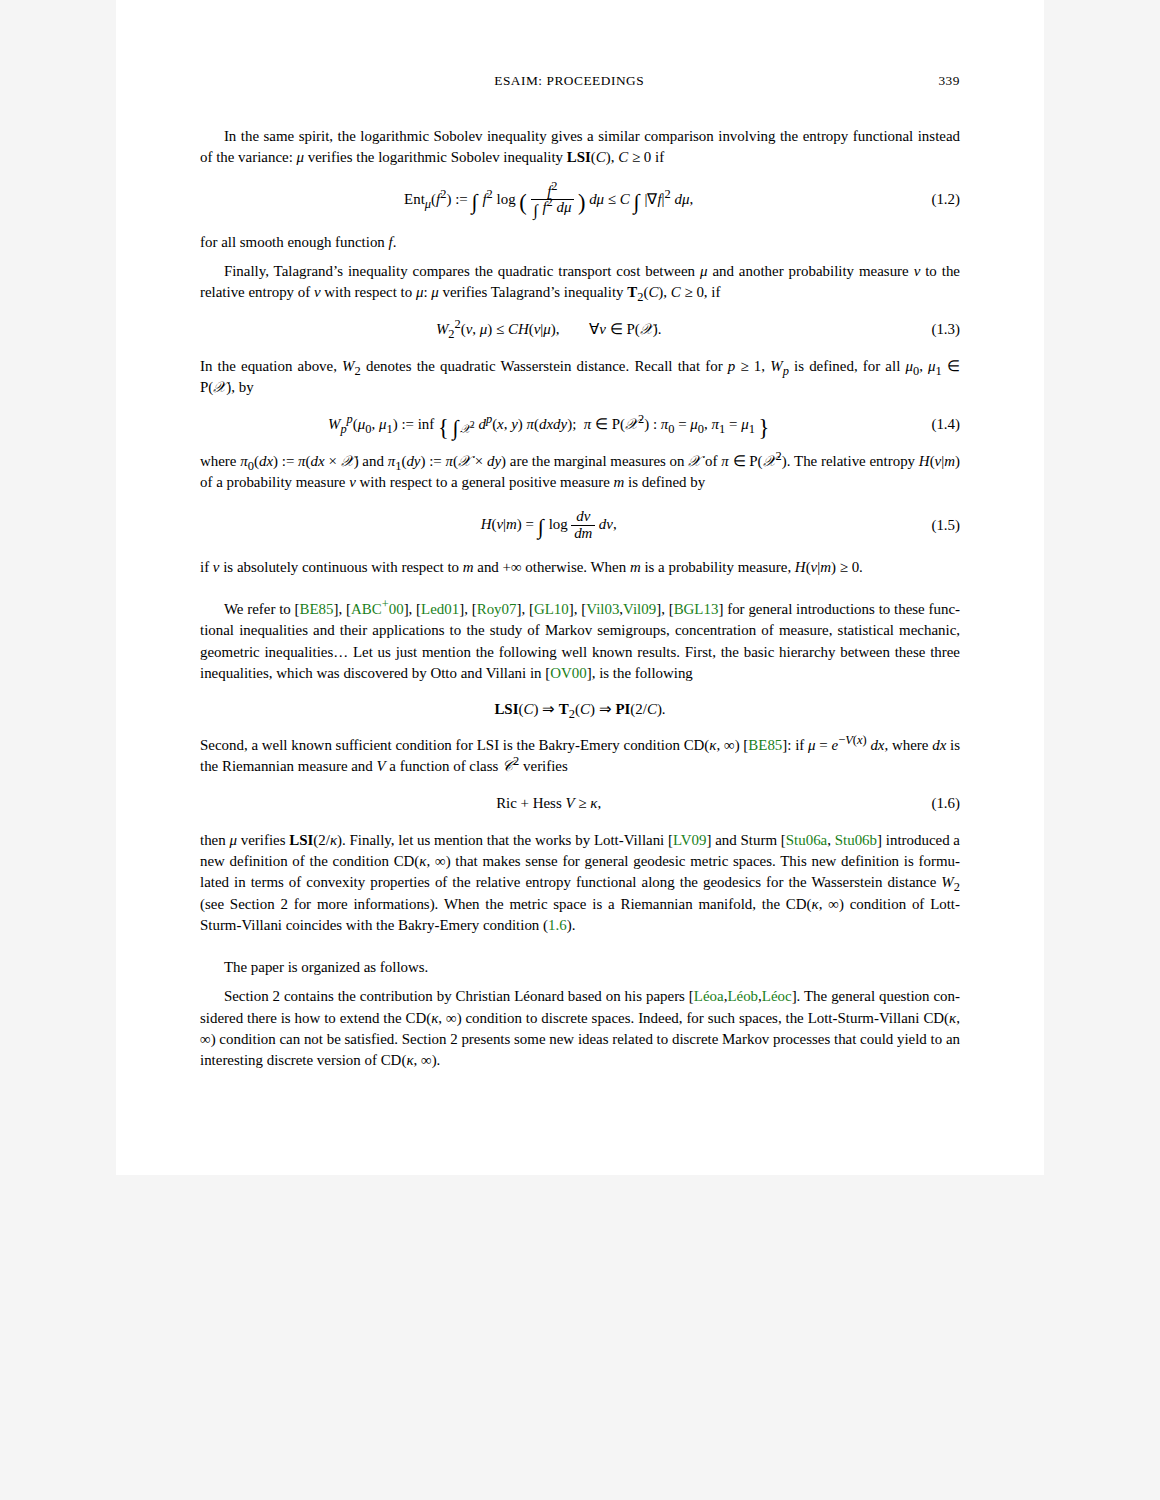ESAIM: PROCEEDINGS 339
In the same spirit, the logarithmic Sobolev inequality gives a similar comparison involving the entropy functional instead of the variance: μ verifies the logarithmic Sobolev inequality LSI(C), C ≥ 0 if
Entμ(f2) := ∫ f2 log ( f2∫ f2 dμ ) dμ ≤ C ∫ |∇f|2 dμ, (1.2)
for all smooth enough function f.
Finally, Talagrand’s inequality compares the quadratic transport cost between μ and another probability measure ν to the relative entropy of ν with respect to μ: μ verifies Talagrand’s inequality T2(C), C ≥ 0, if
W22(ν, μ) ≤ CH(ν|μ), ∀ν ∈ P(𝒳). (1.3)
In the equation above, W2 denotes the quadratic Wasserstein distance. Recall that for p ≥ 1, Wp is defined, for all μ0, μ1 ∈ P(𝒳), by
Wpp(μ0, μ1) := inf { ∫𝒳2 dp(x, y) π(dxdy); π ∈ P(𝒳2) : π0 = μ0, π1 = μ1 } (1.4)
where π0(dx) := π(dx × 𝒳) and π1(dy) := π(𝒳 × dy) are the marginal measures on 𝒳 of π ∈ P(𝒳2). The relative entropy H(ν|m) of a probability measure ν with respect to a general positive measure m is defined by
H(ν|m) = ∫ log dν dm dν, (1.5)
if ν is absolutely continuous with respect to m and +∞ otherwise. When m is a probability measure, H(ν|m) ≥ 0.
We refer to [BE85], [ABC+00], [Led01], [Roy07], [GL10], [Vil03,Vil09], [BGL13] for general introductions to these functional inequalities and their applications to the study of Markov semigroups, concentration of measure, statistical mechanic, geometric inequalities… Let us just mention the following well known results. First, the basic hierarchy between these three inequalities, which was discovered by Otto and Villani in [OV00], is the following
LSI(C) ⇒ T2(C) ⇒ PI(2/C).
Second, a well known sufficient condition for LSI is the Bakry-Emery condition CD(κ, ∞) [BE85]: if μ = e−V(x) dx, where dx is the Riemannian measure and V a function of class 𝒞2 verifies
Ric + Hess V ≥ κ, (1.6)
then μ verifies LSI(2/κ). Finally, let us mention that the works by Lott-Villani [LV09] and Sturm [Stu06a, Stu06b] introduced a new definition of the condition CD(κ, ∞) that makes sense for general geodesic metric spaces. This new definition is formulated in terms of convexity properties of the relative entropy functional along the geodesics for the Wasserstein distance W2 (see Section 2 for more informations). When the metric space is a Riemannian manifold, the CD(κ, ∞) condition of Lott-Sturm-Villani coincides with the Bakry-Emery condition (1.6).
The paper is organized as follows.
Section 2 contains the contribution by Christian Léonard based on his papers [Léoa,Léob,Léoc]. The general question considered there is how to extend the CD(κ, ∞) condition to discrete spaces. Indeed, for such spaces, the Lott-Sturm-Villani CD(κ, ∞) condition can not be satisfied. Section 2 presents some new ideas related to discrete Markov processes that could yield to an interesting discrete version of CD(κ, ∞).